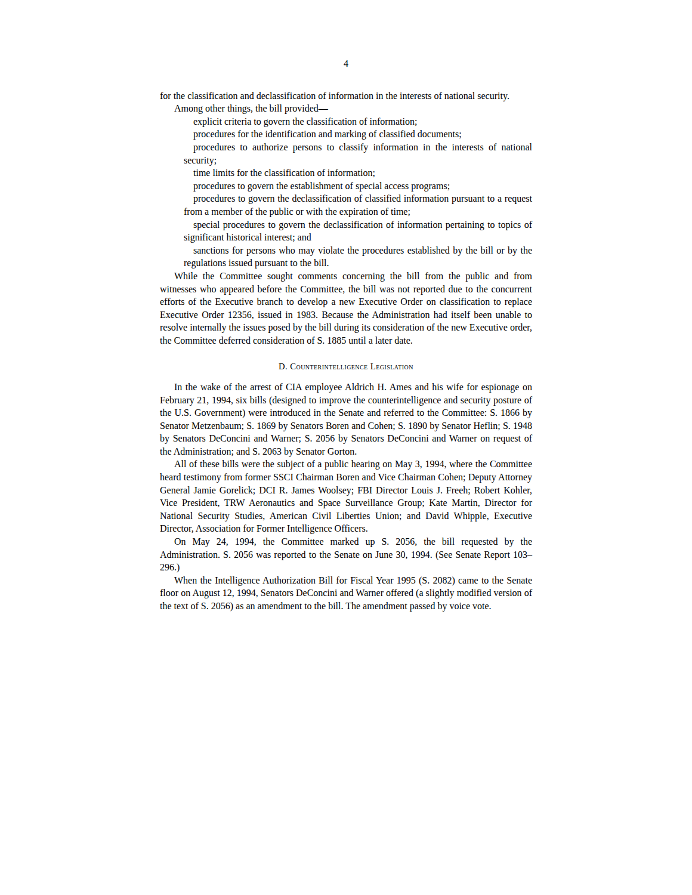4
for the classification and declassification of information in the interests of national security.
Among other things, the bill provided—
explicit criteria to govern the classification of information;
procedures for the identification and marking of classified documents;
procedures to authorize persons to classify information in the interests of national security;
time limits for the classification of information;
procedures to govern the establishment of special access programs;
procedures to govern the declassification of classified information pursuant to a request from a member of the public or with the expiration of time;
special procedures to govern the declassification of information pertaining to topics of significant historical interest; and
sanctions for persons who may violate the procedures established by the bill or by the regulations issued pursuant to the bill.
While the Committee sought comments concerning the bill from the public and from witnesses who appeared before the Committee, the bill was not reported due to the concurrent efforts of the Executive branch to develop a new Executive Order on classification to replace Executive Order 12356, issued in 1983. Because the Administration had itself been unable to resolve internally the issues posed by the bill during its consideration of the new Executive order, the Committee deferred consideration of S. 1885 until a later date.
D. Counterintelligence Legislation
In the wake of the arrest of CIA employee Aldrich H. Ames and his wife for espionage on February 21, 1994, six bills (designed to improve the counterintelligence and security posture of the U.S. Government) were introduced in the Senate and referred to the Committee: S. 1866 by Senator Metzenbaum; S. 1869 by Senators Boren and Cohen; S. 1890 by Senator Heflin; S. 1948 by Senators DeConcini and Warner; S. 2056 by Senators DeConcini and Warner on request of the Administration; and S. 2063 by Senator Gorton.
All of these bills were the subject of a public hearing on May 3, 1994, where the Committee heard testimony from former SSCI Chairman Boren and Vice Chairman Cohen; Deputy Attorney General Jamie Gorelick; DCI R. James Woolsey; FBI Director Louis J. Freeh; Robert Kohler, Vice President, TRW Aeronautics and Space Surveillance Group; Kate Martin, Director for National Security Studies, American Civil Liberties Union; and David Whipple, Executive Director, Association for Former Intelligence Officers.
On May 24, 1994, the Committee marked up S. 2056, the bill requested by the Administration. S. 2056 was reported to the Senate on June 30, 1994. (See Senate Report 103–296.)
When the Intelligence Authorization Bill for Fiscal Year 1995 (S. 2082) came to the Senate floor on August 12, 1994, Senators DeConcini and Warner offered (a slightly modified version of the text of S. 2056) as an amendment to the bill. The amendment passed by voice vote.